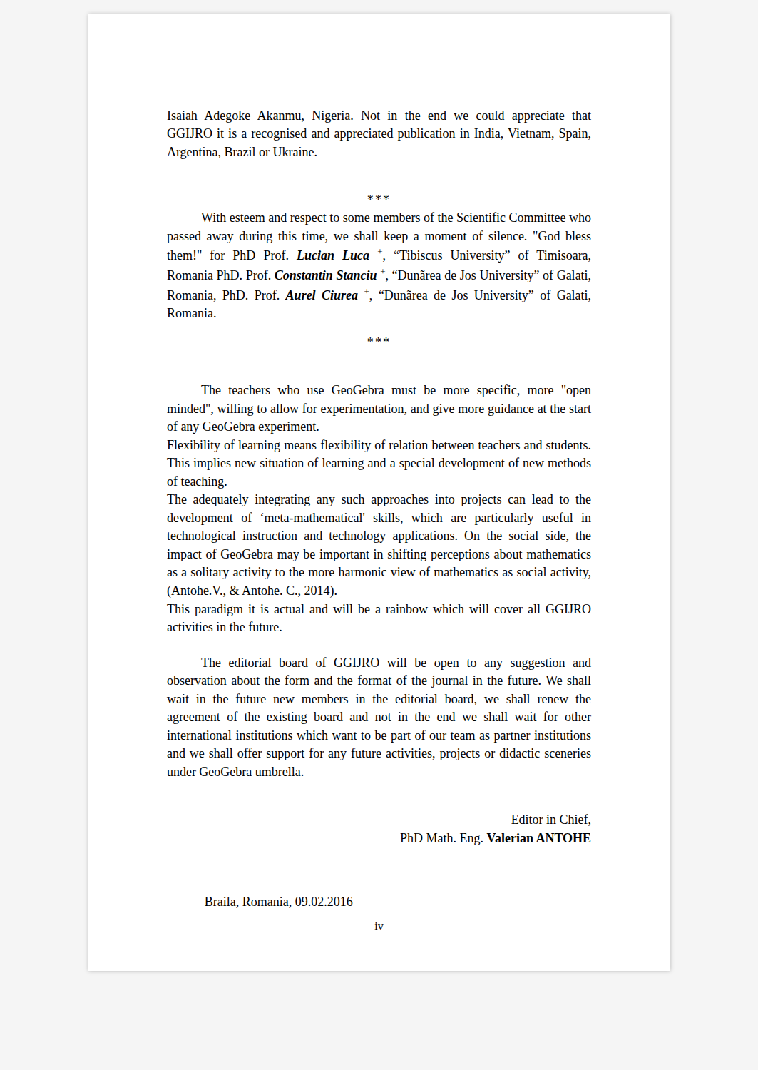Isaiah Adegoke Akanmu, Nigeria. Not in the end we could appreciate that GGIJRO it is a recognised and appreciated publication in India, Vietnam, Spain, Argentina, Brazil or Ukraine.
***
With esteem and respect to some members of the Scientific Committee who passed away during this time, we shall keep a moment of silence. "God bless them!" for PhD Prof. Lucian Luca +, “Tibiscus University” of Timisoara, Romania PhD. Prof. Constantin Stanciu +, “Dunãrea de Jos University” of Galati, Romania, PhD. Prof. Aurel Ciurea +, “Dunãrea de Jos University” of Galati, Romania.
***
The teachers who use GeoGebra must be more specific, more "open minded", willing to allow for experimentation, and give more guidance at the start of any GeoGebra experiment.
Flexibility of learning means flexibility of relation between teachers and students. This implies new situation of learning and a special development of new methods of teaching.
The adequately integrating any such approaches into projects can lead to the development of ‘meta-mathematical' skills, which are particularly useful in technological instruction and technology applications. On the social side, the impact of GeoGebra may be important in shifting perceptions about mathematics as a solitary activity to the more harmonic view of mathematics as social activity, (Antohe.V., & Antohe. C., 2014).
This paradigm it is actual and will be a rainbow which will cover all GGIJRO activities in the future.
The editorial board of GGIJRO will be open to any suggestion and observation about the form and the format of the journal in the future. We shall wait in the future new members in the editorial board, we shall renew the agreement of the existing board and not in the end we shall wait for other international institutions which want to be part of our team as partner institutions and we shall offer support for any future activities, projects or didactic sceneries under GeoGebra umbrella.
Editor in Chief,
PhD Math. Eng. Valerian ANTOHE
Braila, Romania, 09.02.2016
iv